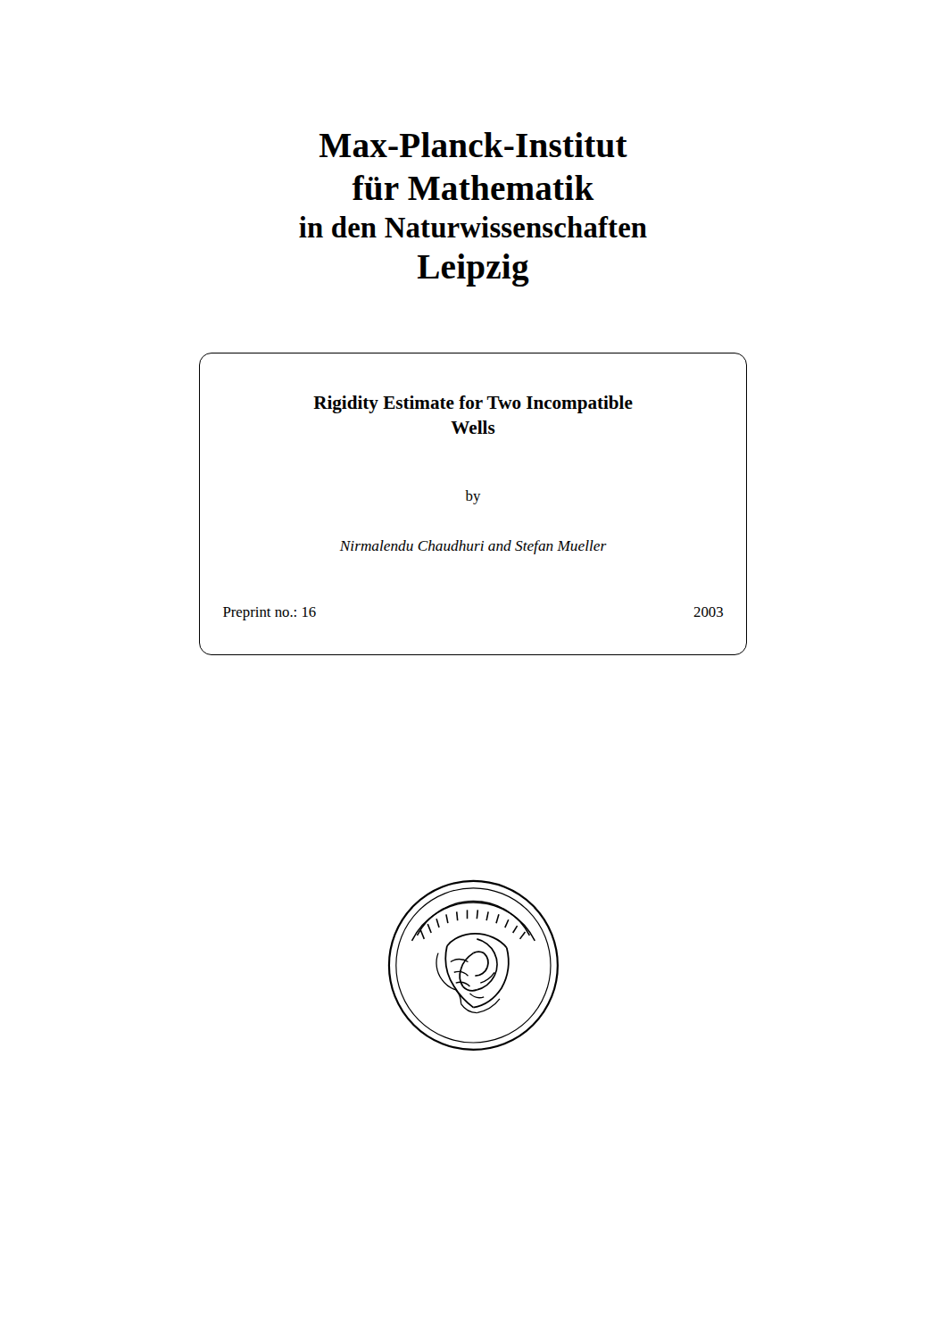Max-Planck-Institut für Mathematik in den Naturwissenschaften Leipzig
Rigidity Estimate for Two Incompatible
Wells
by
Nirmalendu Chaudhuri and Stefan Mueller
Preprint no.: 16 2003